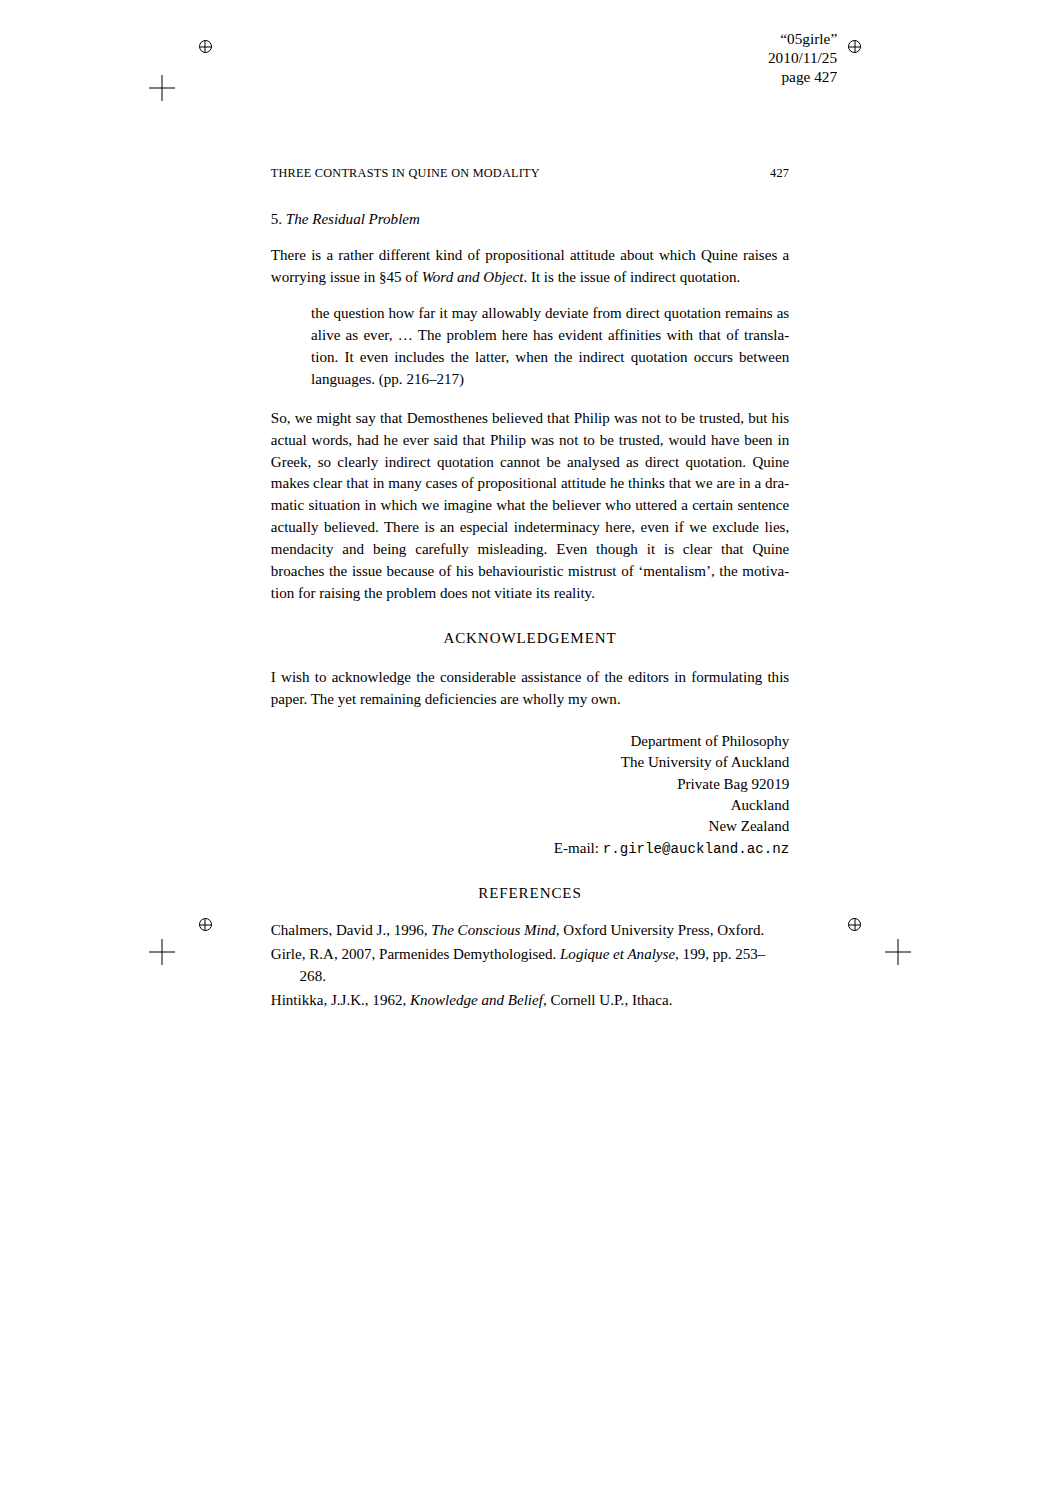“05girle”
2010/11/25
page 427
THREE CONTRASTS IN QUINE ON MODALITY 427
5. The Residual Problem
There is a rather different kind of propositional attitude about which Quine raises a worrying issue in §45 of Word and Object. It is the issue of indirect quotation.
the question how far it may allowably deviate from direct quotation remains as alive as ever, … The problem here has evident affinities with that of translation. It even includes the latter, when the indirect quotation occurs between languages. (pp. 216–217)
So, we might say that Demosthenes believed that Philip was not to be trusted, but his actual words, had he ever said that Philip was not to be trusted, would have been in Greek, so clearly indirect quotation cannot be analysed as direct quotation. Quine makes clear that in many cases of propositional attitude he thinks that we are in a dramatic situation in which we imagine what the believer who uttered a certain sentence actually believed. There is an especial indeterminacy here, even if we exclude lies, mendacity and being carefully misleading. Even though it is clear that Quine broaches the issue because of his behaviouristic mistrust of ‘mentalism’, the motivation for raising the problem does not vitiate its reality.
ACKNOWLEDGEMENT
I wish to acknowledge the considerable assistance of the editors in formulating this paper. The yet remaining deficiencies are wholly my own.
Department of Philosophy
The University of Auckland
Private Bag 92019
Auckland
New Zealand
E-mail: r.girle@auckland.ac.nz
REFERENCES
Chalmers, David J., 1996, The Conscious Mind, Oxford University Press, Oxford.
Girle, R.A, 2007, Parmenides Demythologised. Logique et Analyse, 199, pp. 253–268.
Hintikka, J.J.K., 1962, Knowledge and Belief, Cornell U.P., Ithaca.